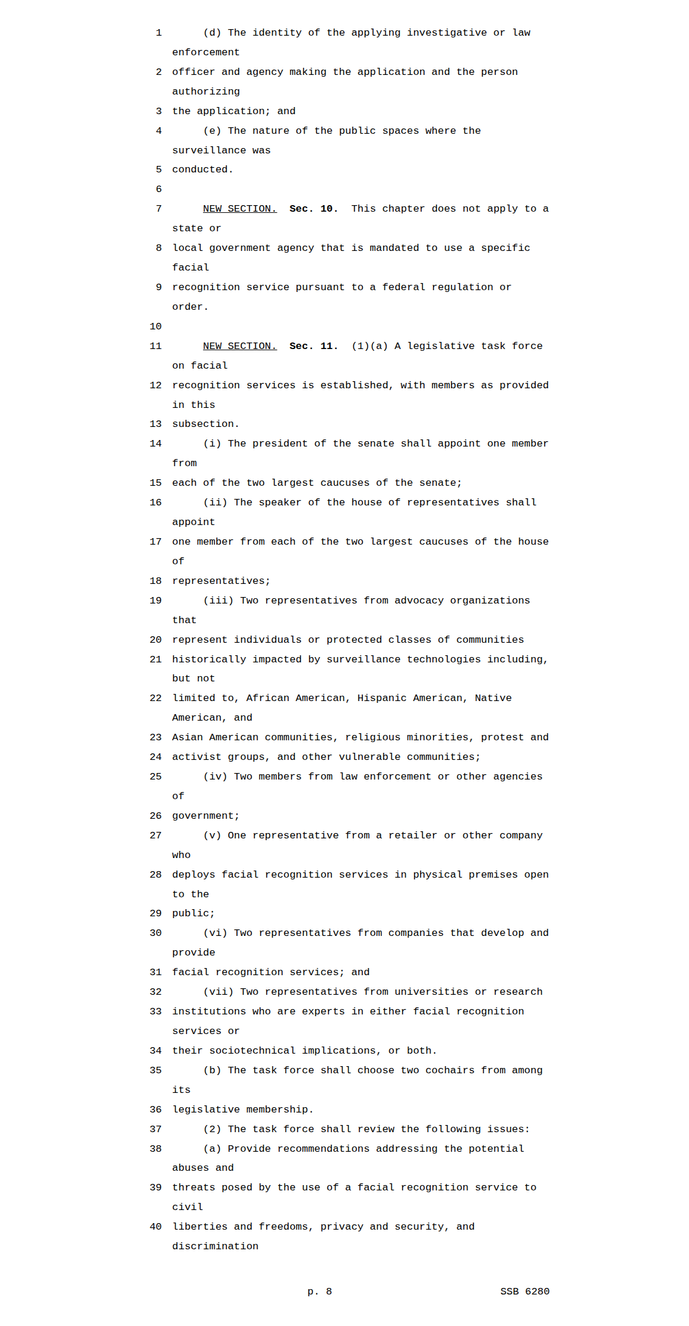(d) The identity of the applying investigative or law enforcement
officer and agency making the application and the person authorizing
the application; and
(e) The nature of the public spaces where the surveillance was
conducted.
NEW SECTION. Sec. 10. This chapter does not apply to a state or
local government agency that is mandated to use a specific facial
recognition service pursuant to a federal regulation or order.
NEW SECTION. Sec. 11. (1)(a) A legislative task force on facial
recognition services is established, with members as provided in this
subsection.
(i) The president of the senate shall appoint one member from
each of the two largest caucuses of the senate;
(ii) The speaker of the house of representatives shall appoint
one member from each of the two largest caucuses of the house of
representatives;
(iii) Two representatives from advocacy organizations that
represent individuals or protected classes of communities
historically impacted by surveillance technologies including, but not
limited to, African American, Hispanic American, Native American, and
Asian American communities, religious minorities, protest and
activist groups, and other vulnerable communities;
(iv) Two members from law enforcement or other agencies of
government;
(v) One representative from a retailer or other company who
deploys facial recognition services in physical premises open to the
public;
(vi) Two representatives from companies that develop and provide
facial recognition services; and
(vii) Two representatives from universities or research
institutions who are experts in either facial recognition services or
their sociotechnical implications, or both.
(b) The task force shall choose two cochairs from among its
legislative membership.
(2) The task force shall review the following issues:
(a) Provide recommendations addressing the potential abuses and
threats posed by the use of a facial recognition service to civil
liberties and freedoms, privacy and security, and discrimination
p. 8 SSB 6280